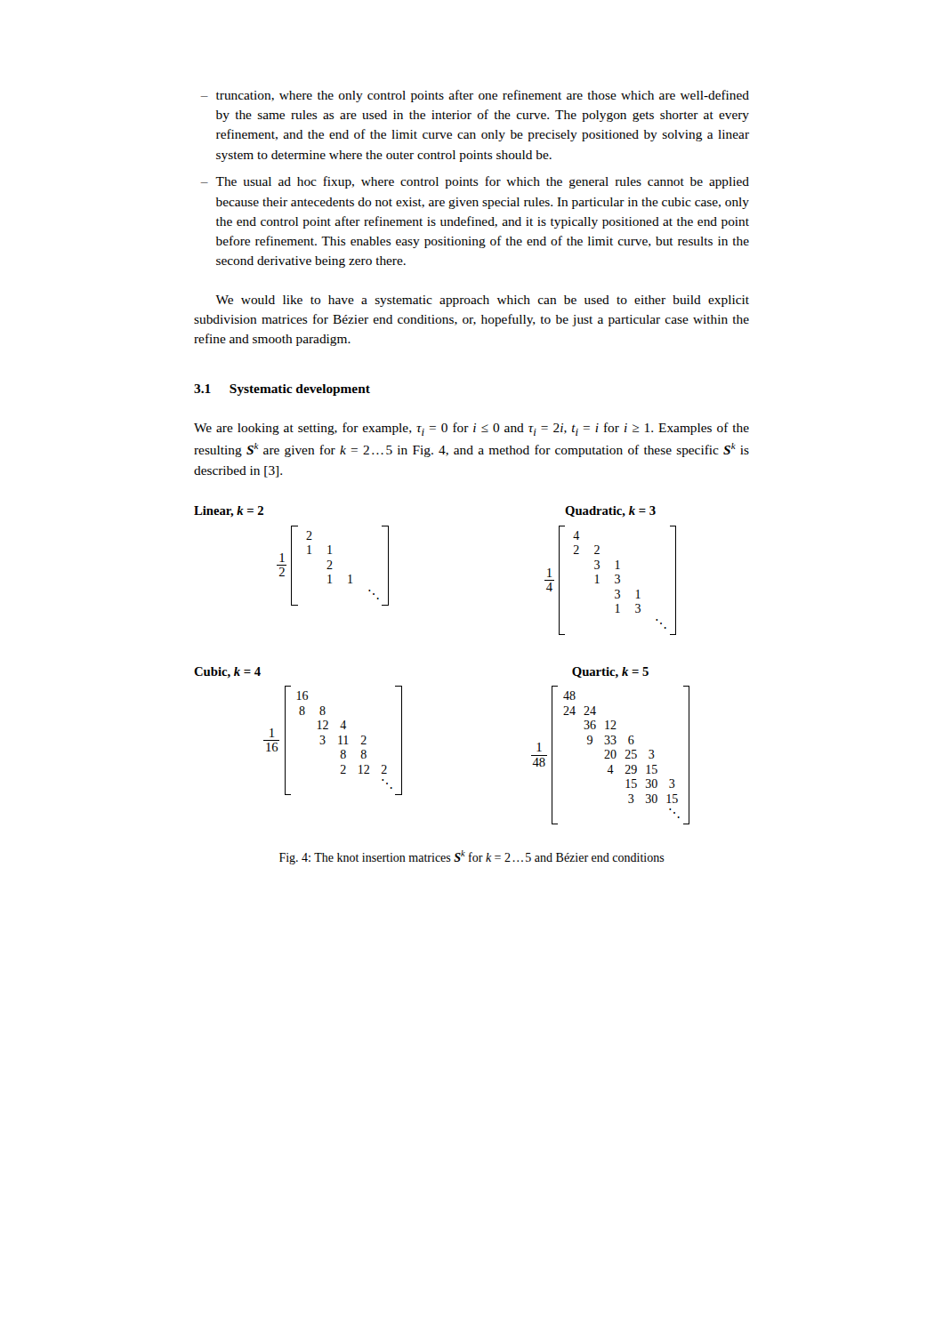truncation, where the only control points after one refinement are those which are well-defined by the same rules as are used in the interior of the curve. The polygon gets shorter at every refinement, and the end of the limit curve can only be precisely positioned by solving a linear system to determine where the outer control points should be.
The usual ad hoc fixup, where control points for which the general rules cannot be applied because their antecedents do not exist, are given special rules. In particular in the cubic case, only the end control point after refinement is undefined, and it is typically positioned at the end point before refinement. This enables easy positioning of the end of the limit curve, but results in the second derivative being zero there.
We would like to have a systematic approach which can be used to either build explicit subdivision matrices for Bézier end conditions, or, hopefully, to be just a particular case within the refine and smooth paradigm.
3.1 Systematic development
We are looking at setting, for example, τi = 0 for i ≤ 0 and τi = 2i, ti = i for i ≥ 1. Examples of the resulting Sk are given for k = 2 … 5 in Fig. 4, and a method for computation of these specific Sk is described in [3].
| Linear, k = 2 1 2 / 2 / / / / / 1 / 1 / / / / / 2 / / / / / 1 / 1 / / / / / / ⋱ / | Quadratic, k = 3 1 4 / 4 / / / / / / 2 / 2 / / / / / / 3 / 1 / / / / / 1 / 3 / / / / / / 3 / 1 / / / / / 1 / 3 / / / / / / / ⋱ / |
| Cubic, k = 4 1 16 / 16 / / / / / / 8 / 8 / / / / / / 12 / 4 / / / / / 3 / 11 / 2 / / / / / 8 / 8 / / / / / 2 / 12 / 2 / / / / / / ⋱ / | Quartic, k = 5 1 48 / 48 / / / / / / / 24 / 24 / / / / / / / 36 / 12 / / / / / / 9 / 33 / 6 / / / / / / 20 / 25 / 3 / / / / / 4 / 29 / 15 / / / / / / 15 / 30 / 3 / / / / / 3 / 30 / 15 / / / / / / / ⋱ / |
Fig. 4: The knot insertion matrices Sk for k = 2 … 5 and Bézier end conditions